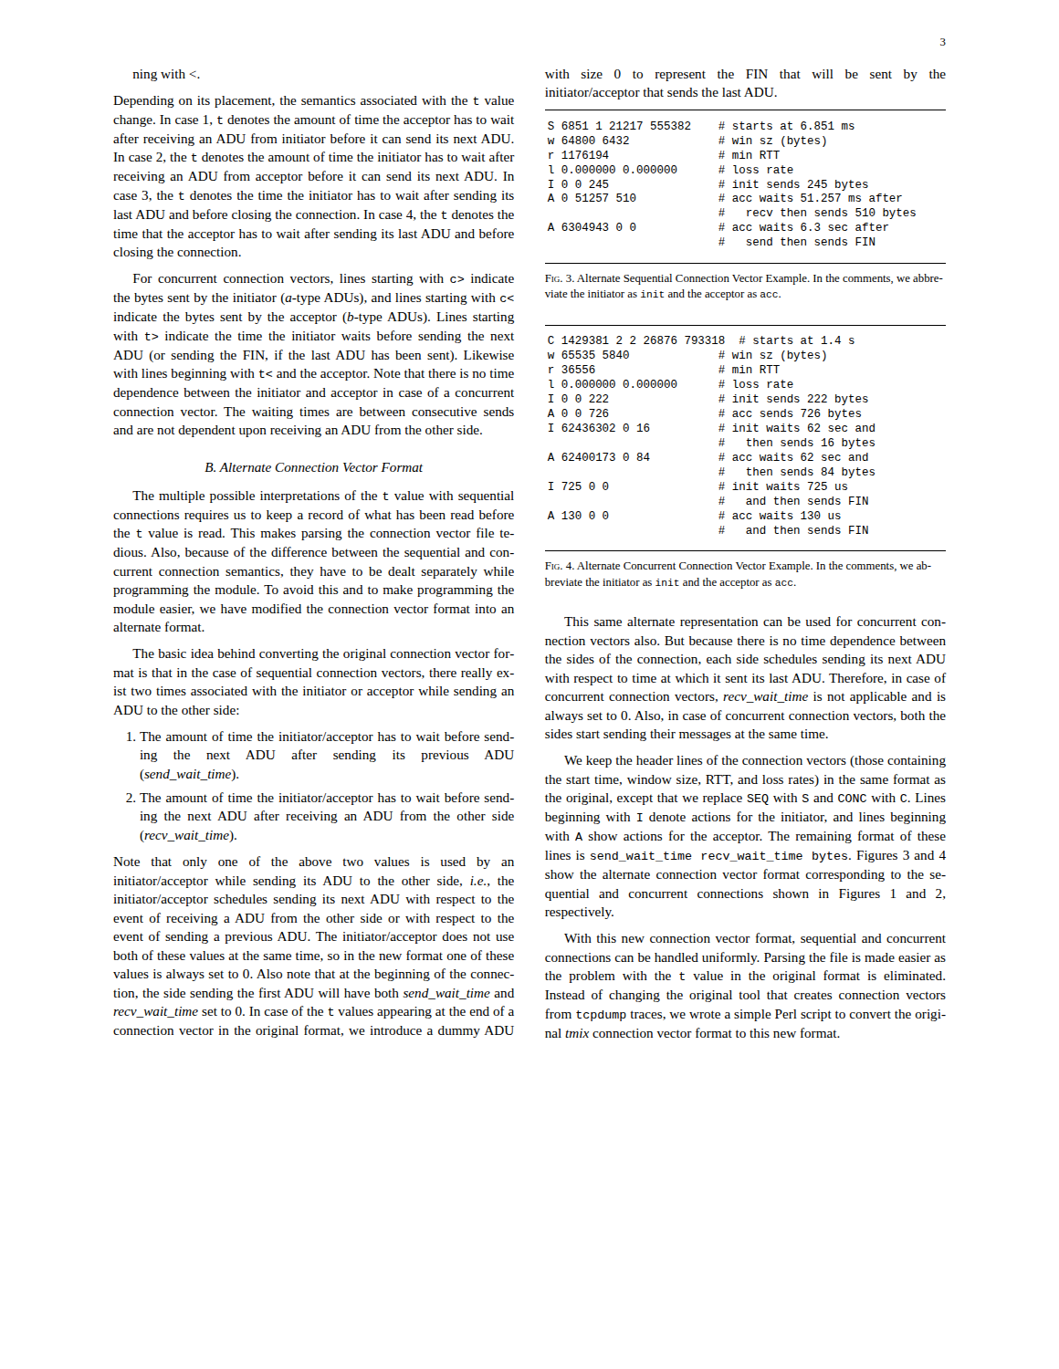3
ning with <.
Depending on its placement, the semantics associated with the t value change. In case 1, t denotes the amount of time the acceptor has to wait after receiving an ADU from initiator before it can send its next ADU. In case 2, the t denotes the amount of time the initiator has to wait after receiving an ADU from acceptor before it can send its next ADU. In case 3, the t denotes the time the initiator has to wait after sending its last ADU and before closing the connection. In case 4, the t denotes the time that the acceptor has to wait after sending its last ADU and before closing the connection.
For concurrent connection vectors, lines starting with c> indicate the bytes sent by the initiator (a-type ADUs), and lines starting with c< indicate the bytes sent by the acceptor (b-type ADUs). Lines starting with t> indicate the time the initiator waits before sending the next ADU (or sending the FIN, if the last ADU has been sent). Likewise with lines beginning with t< and the acceptor. Note that there is no time dependence between the initiator and acceptor in case of a concurrent connection vector. The waiting times are between consecutive sends and are not dependent upon receiving an ADU from the other side.
B. Alternate Connection Vector Format
The multiple possible interpretations of the t value with sequential connections requires us to keep a record of what has been read before the t value is read. This makes parsing the connection vector file tedious. Also, because of the difference between the sequential and concurrent connection semantics, they have to be dealt separately while programming the module. To avoid this and to make programming the module easier, we have modified the connection vector format into an alternate format.
The basic idea behind converting the original connection vector format is that in the case of sequential connection vectors, there really exist two times associated with the initiator or acceptor while sending an ADU to the other side:
The amount of time the initiator/acceptor has to wait before sending the next ADU after sending its previous ADU (send_wait_time).
The amount of time the initiator/acceptor has to wait before sending the next ADU after receiving an ADU from the other side (recv_wait_time).
Note that only one of the above two values is used by an initiator/acceptor while sending its ADU to the other side, i.e., the initiator/acceptor schedules sending its next ADU with respect to the event of receiving a ADU from the other side or with respect to the event of sending a previous ADU. The initiator/acceptor does not use both of these values at the same time, so in the new format one of these values is always set to 0. Also note that at the beginning of the connection, the side sending the first ADU will have both send_wait_time and recv_wait_time set to 0. In case of the t values appearing at the end of a connection vector in the original format, we introduce a dummy ADU with size 0 to represent the FIN that will be sent by the initiator/acceptor that sends the last ADU.
S 6851 1 21217 555382    # starts at 6.851 ms
w 64800 6432             # win sz (bytes)
r 1176194                # min RTT
l 0.000000 0.000000      # loss rate
I 0 0 245                # init sends 245 bytes
A 0 51257 510            # acc waits 51.257 ms after
                         #   recv then sends 510 bytes
A 6304943 0 0            # acc waits 6.3 sec after
                         #   send then sends FIN
Fig. 3. Alternate Sequential Connection Vector Example. In the comments, we abbreviate the initiator as init and the acceptor as acc.
C 1429381 2 2 26876 793318  # starts at 1.4 s
w 65535 5840             # win sz (bytes)
r 36556                  # min RTT
l 0.000000 0.000000      # loss rate
I 0 0 222                # init sends 222 bytes
A 0 0 726                # acc sends 726 bytes
I 62436302 0 16          # init waits 62 sec and
                         #   then sends 16 bytes
A 62400173 0 84          # acc waits 62 sec and
                         #   then sends 84 bytes
I 725 0 0                # init waits 725 us
                         #   and then sends FIN
A 130 0 0                # acc waits 130 us
                         #   and then sends FIN
Fig. 4. Alternate Concurrent Connection Vector Example. In the comments, we abbreviate the initiator as init and the acceptor as acc.
This same alternate representation can be used for concurrent connection vectors also. But because there is no time dependence between the sides of the connection, each side schedules sending its next ADU with respect to time at which it sent its last ADU. Therefore, in case of concurrent connection vectors, recv_wait_time is not applicable and is always set to 0. Also, in case of concurrent connection vectors, both the sides start sending their messages at the same time.
We keep the header lines of the connection vectors (those containing the start time, window size, RTT, and loss rates) in the same format as the original, except that we replace SEQ with S and CONC with C. Lines beginning with I denote actions for the initiator, and lines beginning with A show actions for the acceptor. The remaining format of these lines is send_wait_time recv_wait_time bytes. Figures 3 and 4 show the alternate connection vector format corresponding to the sequential and concurrent connections shown in Figures 1 and 2, respectively.
With this new connection vector format, sequential and concurrent connections can be handled uniformly. Parsing the file is made easier as the problem with the t value in the original format is eliminated. Instead of changing the original tool that creates connection vectors from tcpdump traces, we wrote a simple Perl script to convert the original tmix connection vector format to this new format.